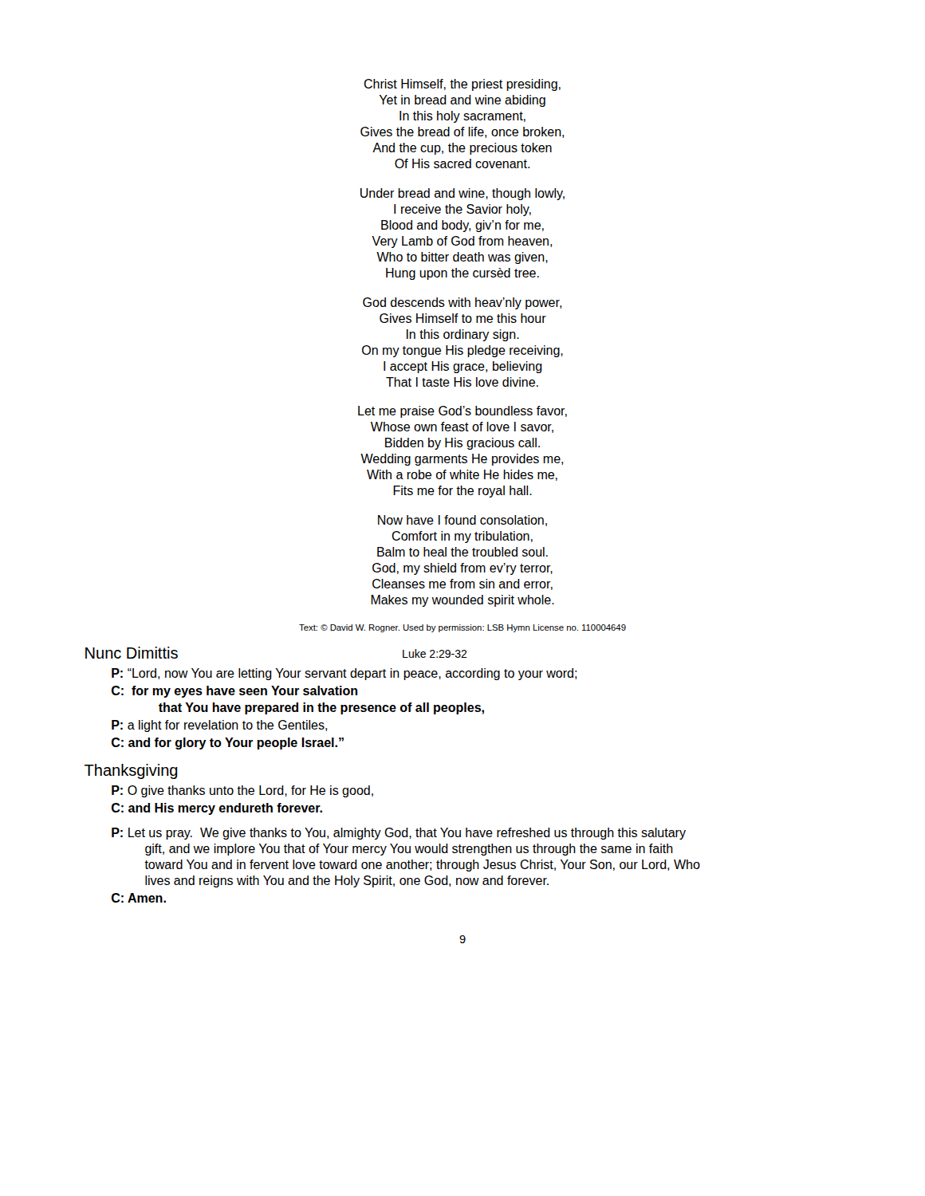Christ Himself, the priest presiding,
Yet in bread and wine abiding
In this holy sacrament,
Gives the bread of life, once broken,
And the cup, the precious token
Of His sacred covenant.
Under bread and wine, though lowly,
I receive the Savior holy,
Blood and body, giv’n for me,
Very Lamb of God from heaven,
Who to bitter death was given,
Hung upon the cursèd tree.
God descends with heav’nly power,
Gives Himself to me this hour
In this ordinary sign.
On my tongue His pledge receiving,
I accept His grace, believing
That I taste His love divine.
Let me praise God’s boundless favor,
Whose own feast of love I savor,
Bidden by His gracious call.
Wedding garments He provides me,
With a robe of white He hides me,
Fits me for the royal hall.
Now have I found consolation,
Comfort in my tribulation,
Balm to heal the troubled soul.
God, my shield from ev’ry terror,
Cleanses me from sin and error,
Makes my wounded spirit whole.
Text: © David W. Rogner. Used by permission: LSB Hymn License no. 110004649
Nunc Dimittis Luke 2:29-32
P: “Lord, now You are letting Your servant depart in peace, according to your word;
C: for my eyes have seen Your salvation
that You have prepared in the presence of all peoples,
P: a light for revelation to the Gentiles,
C: and for glory to Your people Israel.”
Thanksgiving
P: O give thanks unto the Lord, for He is good,
C: and His mercy endureth forever.
P: Let us pray. We give thanks to You, almighty God, that You have refreshed us through this salutary gift, and we implore You that of Your mercy You would strengthen us through the same in faith toward You and in fervent love toward one another; through Jesus Christ, Your Son, our Lord, Who lives and reigns with You and the Holy Spirit, one God, now and forever.
C: Amen.
9